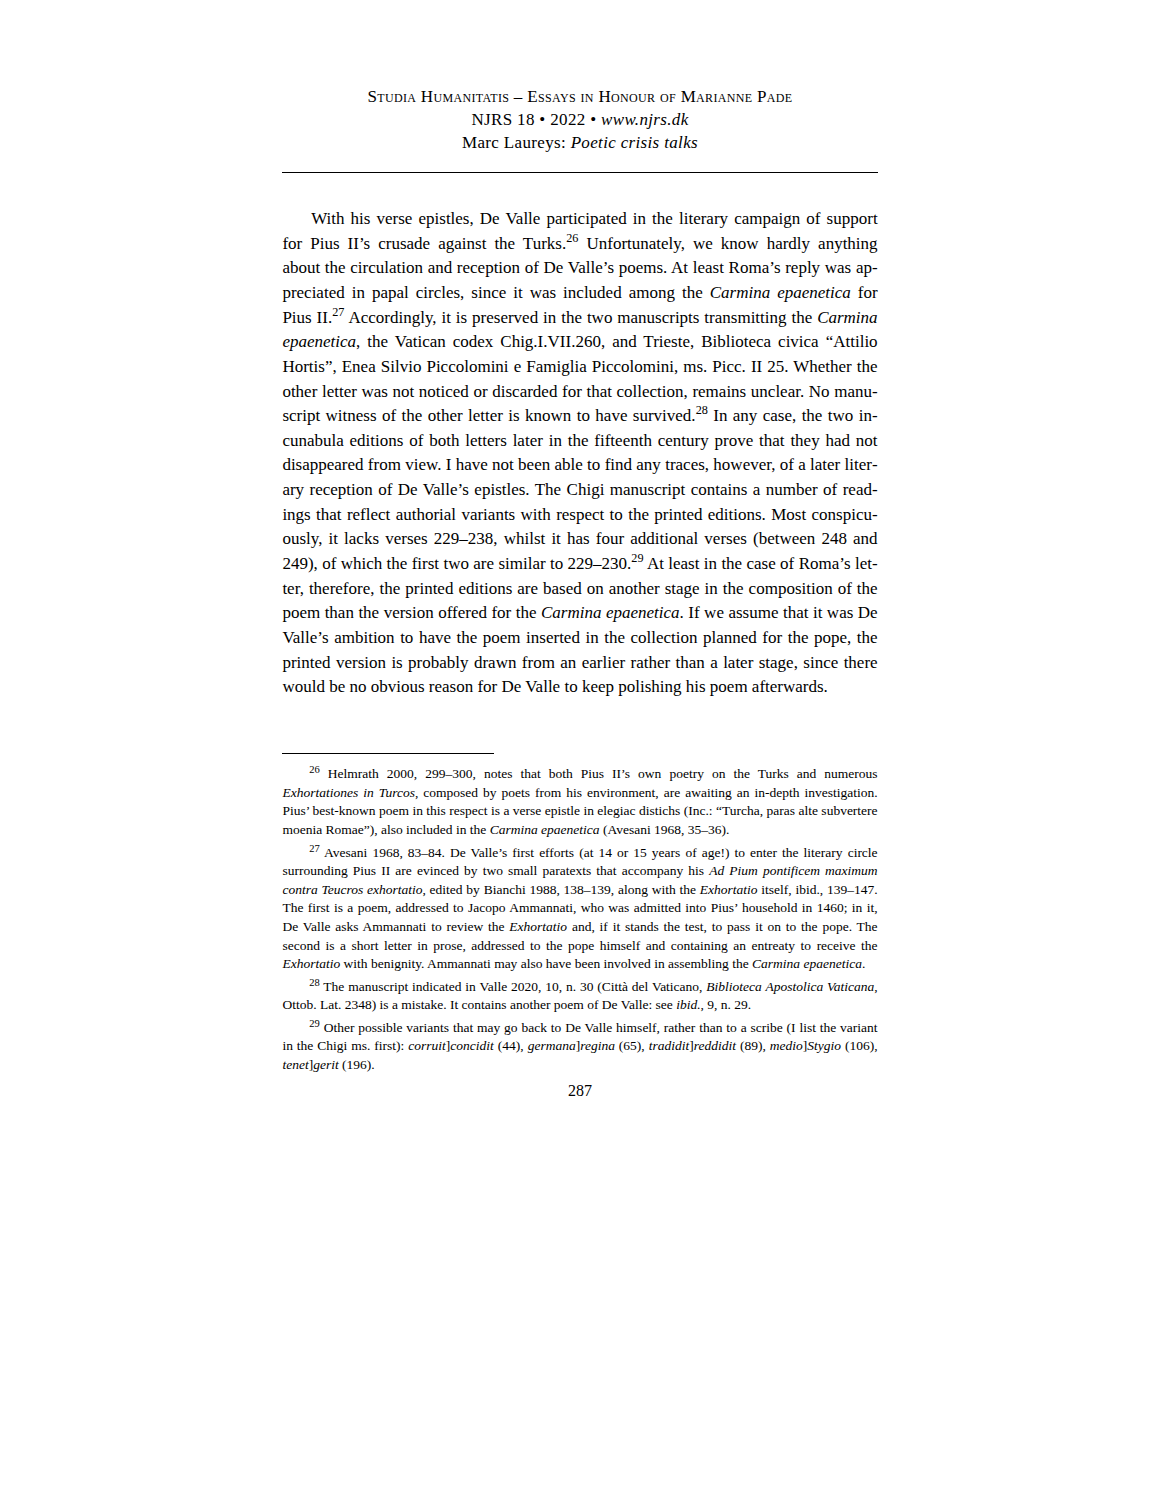Studia Humanitatis – Essays in Honour of Marianne Pade
NJRS 18 • 2022 • www.njrs.dk
Marc Laureys: Poetic crisis talks
With his verse epistles, De Valle participated in the literary campaign of support for Pius II’s crusade against the Turks.26 Unfortunately, we know hardly anything about the circulation and reception of De Valle’s poems. At least Roma’s reply was appreciated in papal circles, since it was included among the Carmina epaenetica for Pius II.27 Accordingly, it is preserved in the two manuscripts transmitting the Carmina epaenetica, the Vatican codex Chig.I.VII.260, and Trieste, Biblioteca civica “Attilio Hortis”, Enea Silvio Piccolomini e Famiglia Piccolomini, ms. Picc. II 25. Whether the other letter was not noticed or discarded for that collection, remains unclear. No manuscript witness of the other letter is known to have survived.28 In any case, the two incunabula editions of both letters later in the fifteenth century prove that they had not disappeared from view. I have not been able to find any traces, however, of a later literary reception of De Valle’s epistles. The Chigi manuscript contains a number of readings that reflect authorial variants with respect to the printed editions. Most conspicuously, it lacks verses 229–238, whilst it has four additional verses (between 248 and 249), of which the first two are similar to 229–230.29 At least in the case of Roma’s letter, therefore, the printed editions are based on another stage in the composition of the poem than the version offered for the Carmina epaenetica. If we assume that it was De Valle’s ambition to have the poem inserted in the collection planned for the pope, the printed version is probably drawn from an earlier rather than a later stage, since there would be no obvious reason for De Valle to keep polishing his poem afterwards.
26 Helmrath 2000, 299–300, notes that both Pius II’s own poetry on the Turks and numerous Exhortationes in Turcos, composed by poets from his environment, are awaiting an in-depth investigation. Pius’ best-known poem in this respect is a verse epistle in elegiac distichs (Inc.: “Turcha, paras alte subvertere moenia Romae”), also included in the Carmina epaenetica (Avesani 1968, 35–36).
27 Avesani 1968, 83–84. De Valle’s first efforts (at 14 or 15 years of age!) to enter the literary circle surrounding Pius II are evinced by two small paratexts that accompany his Ad Pium pontificem maximum contra Teucros exhortatio, edited by Bianchi 1988, 138–139, along with the Exhortatio itself, ibid., 139–147. The first is a poem, addressed to Jacopo Ammannati, who was admitted into Pius’ household in 1460; in it, De Valle asks Ammannati to review the Exhortatio and, if it stands the test, to pass it on to the pope. The second is a short letter in prose, addressed to the pope himself and containing an entreaty to receive the Exhortatio with benignity. Ammannati may also have been involved in assembling the Carmina epaenetica.
28 The manuscript indicated in Valle 2020, 10, n. 30 (Città del Vaticano, Biblioteca Apostolica Vaticana, Ottob. Lat. 2348) is a mistake. It contains another poem of De Valle: see ibid., 9, n. 29.
29 Other possible variants that may go back to De Valle himself, rather than to a scribe (I list the variant in the Chigi ms. first): corruit]concidit (44), germana]regina (65), tradidit]reddidit (89), medio]Stygio (106), tenet]gerit (196).
287